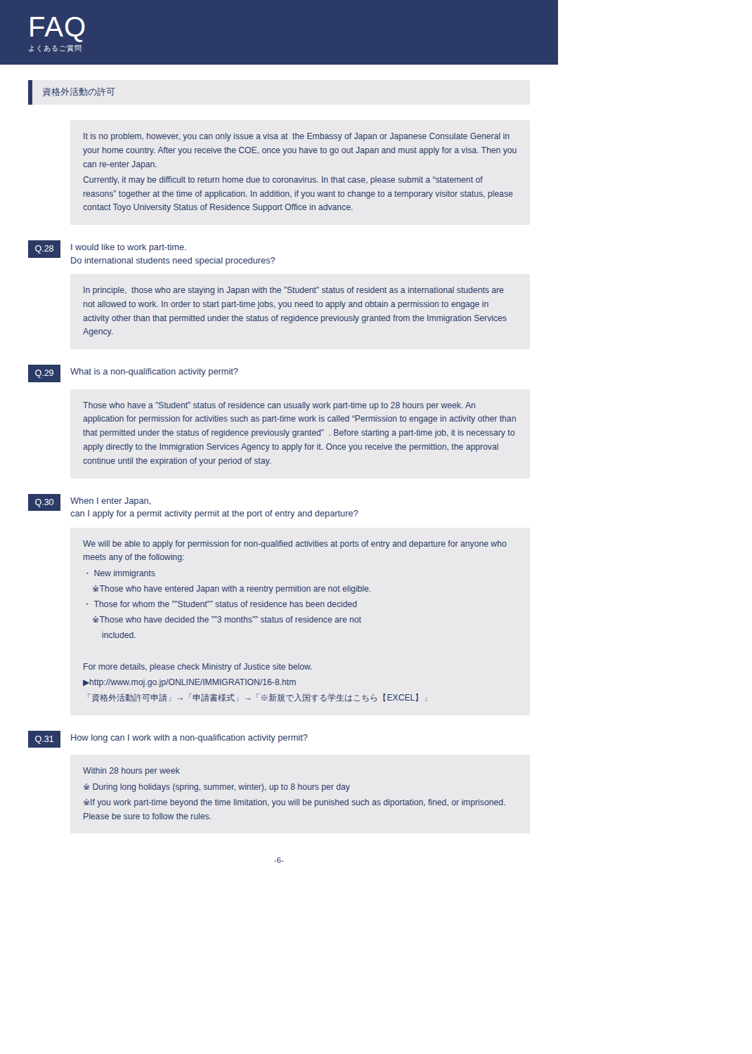FAQ
よくあるご質問
資格外活動の許可
It is no problem, however, you can only issue a visa at the Embassy of Japan or Japanese Consulate General in your home country. After you receive the COE, once you have to go out Japan and must apply for a visa. Then you can re-enter Japan.
Currently, it may be difficult to return home due to coronavirus. In that case, please submit a “statement of reasons” together at the time of application. In addition, if you want to change to a temporary visitor status, please contact Toyo University Status of Residence Support Office in advance.
Q.28
I would like to work part-time.
Do international students need special procedures?
In principle, those who are staying in Japan with the ”Student” status of resident as a international students are not allowed to work. In order to start part-time jobs, you need to apply and obtain a permission to engage in activity other than that permitted under the status of regidence previously granted from the Immigration Services Agency.
Q.29
What is a non-qualification activity permit?
Those who have a ”Student” status of residence can usually work part-time up to 28 hours per week. An application for permission for activities such as part-time work is called “Permission to engage in activity other than that permitted under the status of regidence previously granted” . Before starting a part-time job, it is necessary to apply directly to the Immigration Services Agency to apply for it. Once you receive the permittion, the approval continue until the expiration of your period of stay.
Q.30
When I enter Japan,
can I apply for a permit activity permit at the port of entry and departure?
We will be able to apply for permission for non-qualified activities at ports of entry and departure for anyone who meets any of the following:
・ New immigrants
※Those who have entered Japan with a reentry permition are not eligible.
・ Those for whom the ””Student”” status of residence has been decided
※Those who have decided the ””3 months”” status of residence are not
included.
For more details, please check Ministry of Justice site below.
▶http://www.moj.go.jp/ONLINE/IMMIGRATION/16-8.htm
「資格外活動許可申請」→「申請書様式」→「※新規で入国する学生はこちら【EXCEL】」
Q.31
How long can I work with a non-qualification activity permit?
Within 28 hours per week
※ During long holidays (spring, summer, winter), up to 8 hours per day
※If you work part-time beyond the time limitation, you will be punished such as diportation, fined, or imprisoned. Please be sure to follow the rules.
-6-